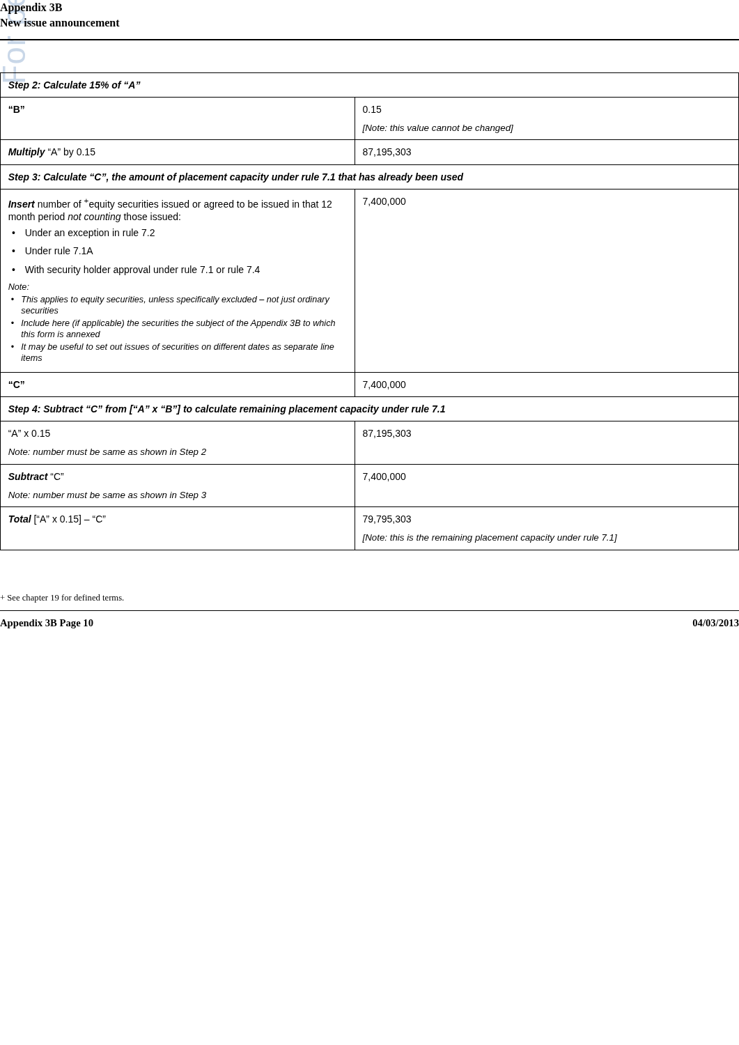For personal use only
Appendix 3B
New issue announcement
| Step 2: Calculate 15% of “A” |
| “B” | 0.15 [Note: this value cannot be changed] |
| Multiply “A” by 0.15 | 87,195,303 |
| Step 3: Calculate “C”, the amount of placement capacity under rule 7.1 that has already been used |
| Insert number of + equity securities issued or agreed to be issued in that 12 month period not counting those issued: Under an exception in rule 7.2 Under rule 7.1A With security holder approval under rule 7.1 or rule 7.4 Note: This applies to equity securities, unless specifically excluded – not just ordinary securities Include here (if applicable) the securities the subject of the Appendix 3B to which this form is annexed It may be useful to set out issues of securities on different dates as separate line items | 7,400,000 |
| “C” | 7,400,000 |
| Step 4: Subtract “C” from [“A” x “B”] to calculate remaining placement capacity under rule 7.1 |
| “A” x 0.15 Note: number must be same as shown in Step 2 | 87,195,303 |
| Subtract “C” Note: number must be same as shown in Step 3 | 7,400,000 |
| Total [“A” x 0.15] – “C” | 79,795,303 [Note: this is the remaining placement capacity under rule 7.1] |
+ See chapter 19 for defined terms.
Appendix 3B Page 10 04/03/2013